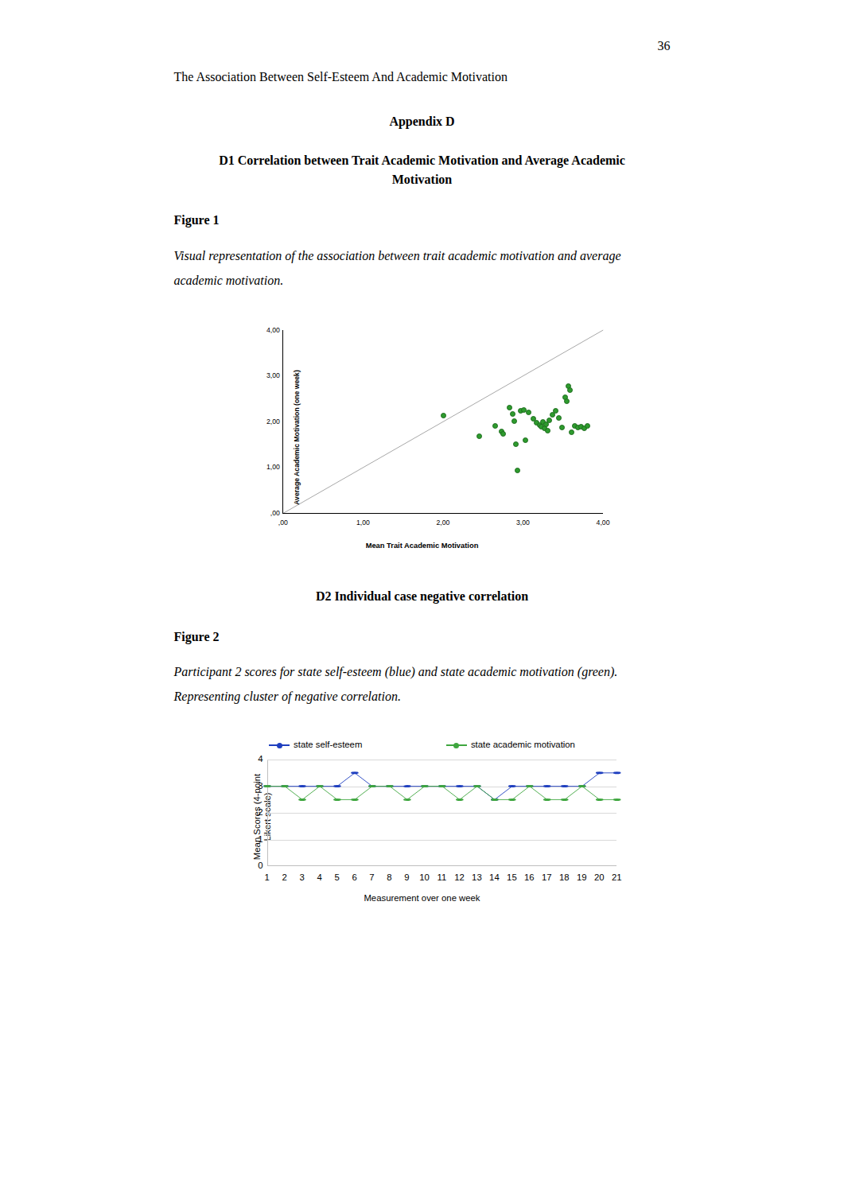36
The Association Between Self-Esteem And Academic Motivation
Appendix D
D1 Correlation between Trait Academic Motivation and Average Academic
Motivation
Figure 1
Visual representation of the association between trait academic motivation and average academic motivation.
Average Academic Motivation (one week)
Mean Trait Academic Motivation
,00 1,00 2,00 3,00 4,00 ,00 1,00 2,00 3,00 4,00
D2 Individual case negative correlation
Figure 2
Participant 2 scores for state self-esteem (blue) and state academic motivation (green). Representing cluster of negative correlation.
state self-esteem state academic motivation
Mean Scores (4-point
Likert scale)
0 1 2 3 4 1 2 3 4 5 6 7 8 9 10 11 12 13 14 15 16 17 18 19 20 21
Measurement over one week